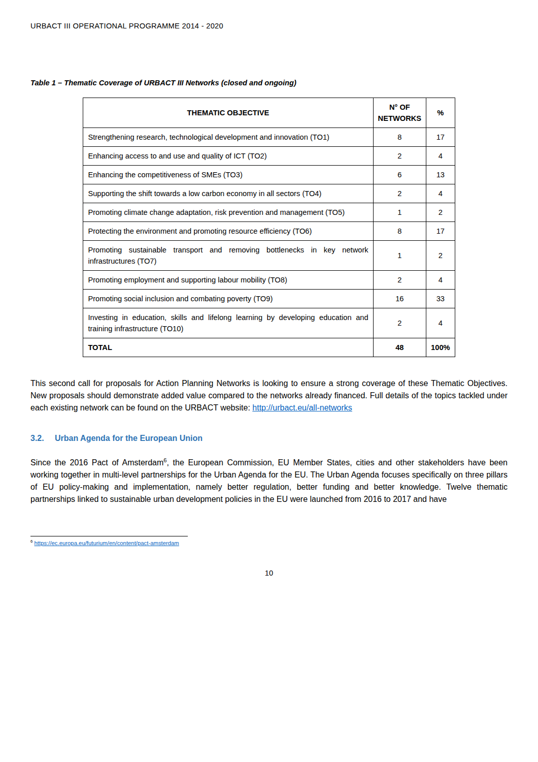URBACT III OPERATIONAL PROGRAMME 2014 - 2020
Table 1 – Thematic Coverage of URBACT III Networks (closed and ongoing)
| THEMATIC OBJECTIVE | N° OF NETWORKS | % |
| --- | --- | --- |
| Strengthening research, technological development and innovation (TO1) | 8 | 17 |
| Enhancing access to and use and quality of ICT (TO2) | 2 | 4 |
| Enhancing the competitiveness of SMEs (TO3) | 6 | 13 |
| Supporting the shift towards a low carbon economy in all sectors (TO4) | 2 | 4 |
| Promoting climate change adaptation, risk prevention and management (TO5) | 1 | 2 |
| Protecting the environment and promoting resource efficiency (TO6) | 8 | 17 |
| Promoting sustainable transport and removing bottlenecks in key network infrastructures (TO7) | 1 | 2 |
| Promoting employment and supporting labour mobility (TO8) | 2 | 4 |
| Promoting social inclusion and combating poverty (TO9) | 16 | 33 |
| Investing in education, skills and lifelong learning by developing education and training infrastructure (TO10) | 2 | 4 |
| TOTAL | 48 | 100% |
This second call for proposals for Action Planning Networks is looking to ensure a strong coverage of these Thematic Objectives. New proposals should demonstrate added value compared to the networks already financed. Full details of the topics tackled under each existing network can be found on the URBACT website: http://urbact.eu/all-networks
3.2. Urban Agenda for the European Union
Since the 2016 Pact of Amsterdam6, the European Commission, EU Member States, cities and other stakeholders have been working together in multi-level partnerships for the Urban Agenda for the EU. The Urban Agenda focuses specifically on three pillars of EU policy-making and implementation, namely better regulation, better funding and better knowledge. Twelve thematic partnerships linked to sustainable urban development policies in the EU were launched from 2016 to 2017 and have
6 https://ec.europa.eu/futurium/en/content/pact-amsterdam
10